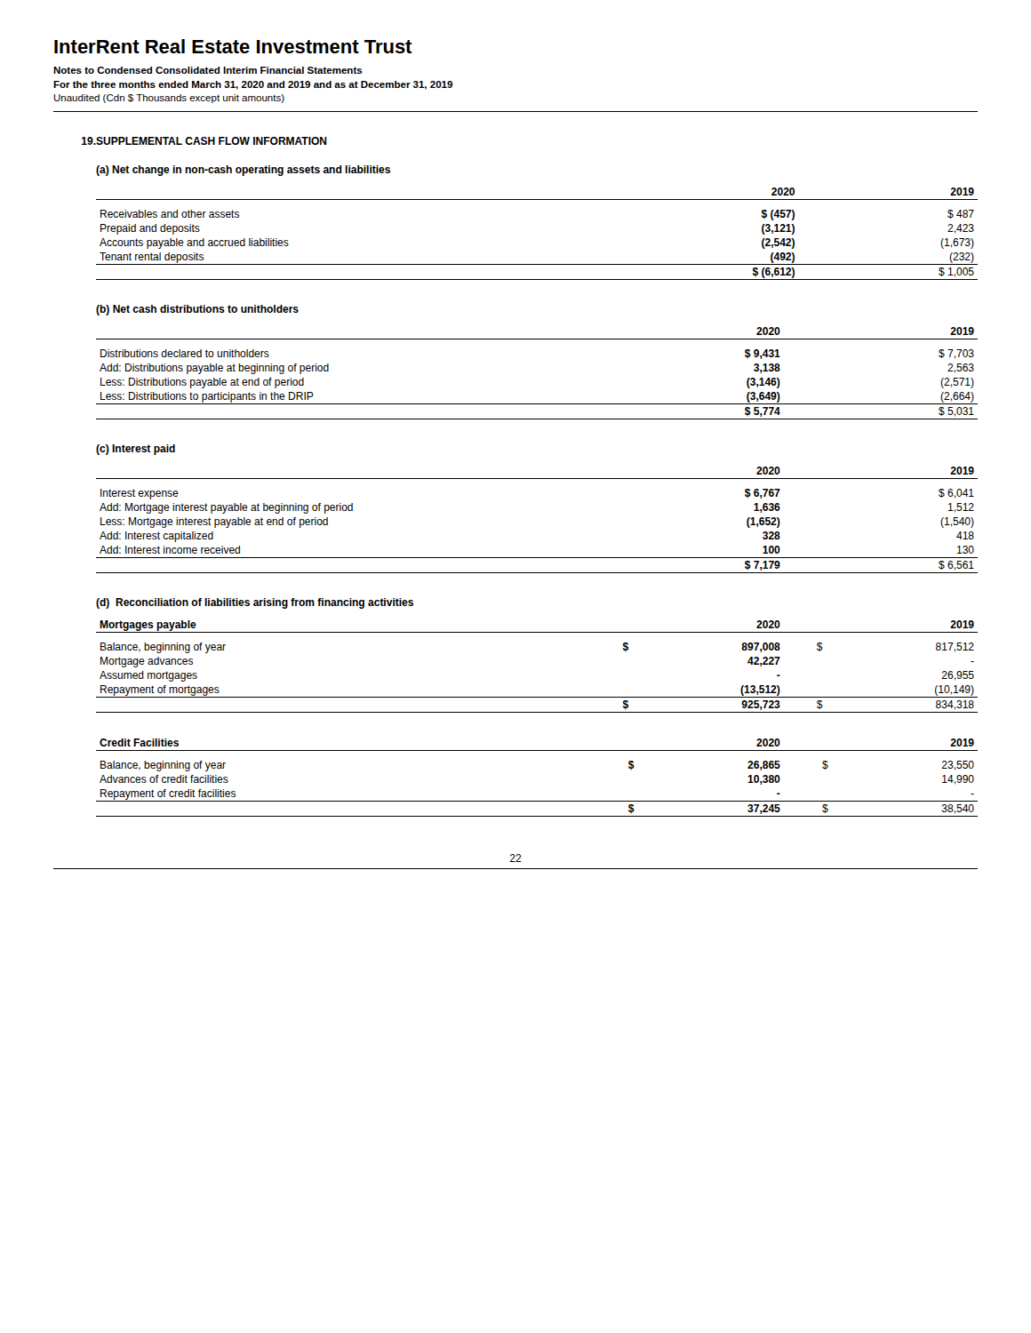InterRent Real Estate Investment Trust
Notes to Condensed Consolidated Interim Financial Statements
For the three months ended March 31, 2020 and 2019 and as at December 31, 2019
Unaudited (Cdn $ Thousands except unit amounts)
19. SUPPLEMENTAL CASH FLOW INFORMATION
(a) Net change in non-cash operating assets and liabilities
| | 2020 | 2019 |
| --- | --- | --- |
| Receivables and other assets | $ (457) | $ 487 |
| Prepaid and deposits | (3,121) | 2,423 |
| Accounts payable and accrued liabilities | (2,542) | (1,673) |
| Tenant rental deposits | (492) | (232) |
| | $ (6,612) | $ 1,005 |
(b) Net cash distributions to unitholders
| | 2020 | 2019 |
| --- | --- | --- |
| Distributions declared to unitholders | $ 9,431 | $ 7,703 |
| Add: Distributions payable at beginning of period | 3,138 | 2,563 |
| Less: Distributions payable at end of period | (3,146) | (2,571) |
| Less: Distributions to participants in the DRIP | (3,649) | (2,664) |
| | $ 5,774 | $ 5,031 |
(c) Interest paid
| | 2020 | 2019 |
| --- | --- | --- |
| Interest expense | $ 6,767 | $ 6,041 |
| Add: Mortgage interest payable at beginning of period | 1,636 | 1,512 |
| Less: Mortgage interest payable at end of period | (1,652) | (1,540) |
| Add: Interest capitalized | 328 | 418 |
| Add: Interest income received | 100 | 130 |
| | $ 7,179 | $ 6,561 |
(d) Reconciliation of liabilities arising from financing activities
| Mortgages payable | 2020 | 2019 |
| --- | --- | --- |
| Balance, beginning of year | $ | 897,008 | $ | 817,512 |
| Mortgage advances | | 42,227 | | - |
| Assumed mortgages | | - | | 26,955 |
| Repayment of mortgages | | (13,512) | | (10,149) |
| | $ | 925,723 | $ | 834,318 |
| Credit Facilities | 2020 | 2019 |
| --- | --- | --- |
| Balance, beginning of year | $ | 26,865 | $ | 23,550 |
| Advances of credit facilities | | 10,380 | | 14,990 |
| Repayment of credit facilities | | - | | - |
| | $ | 37,245 | $ | 38,540 |
22